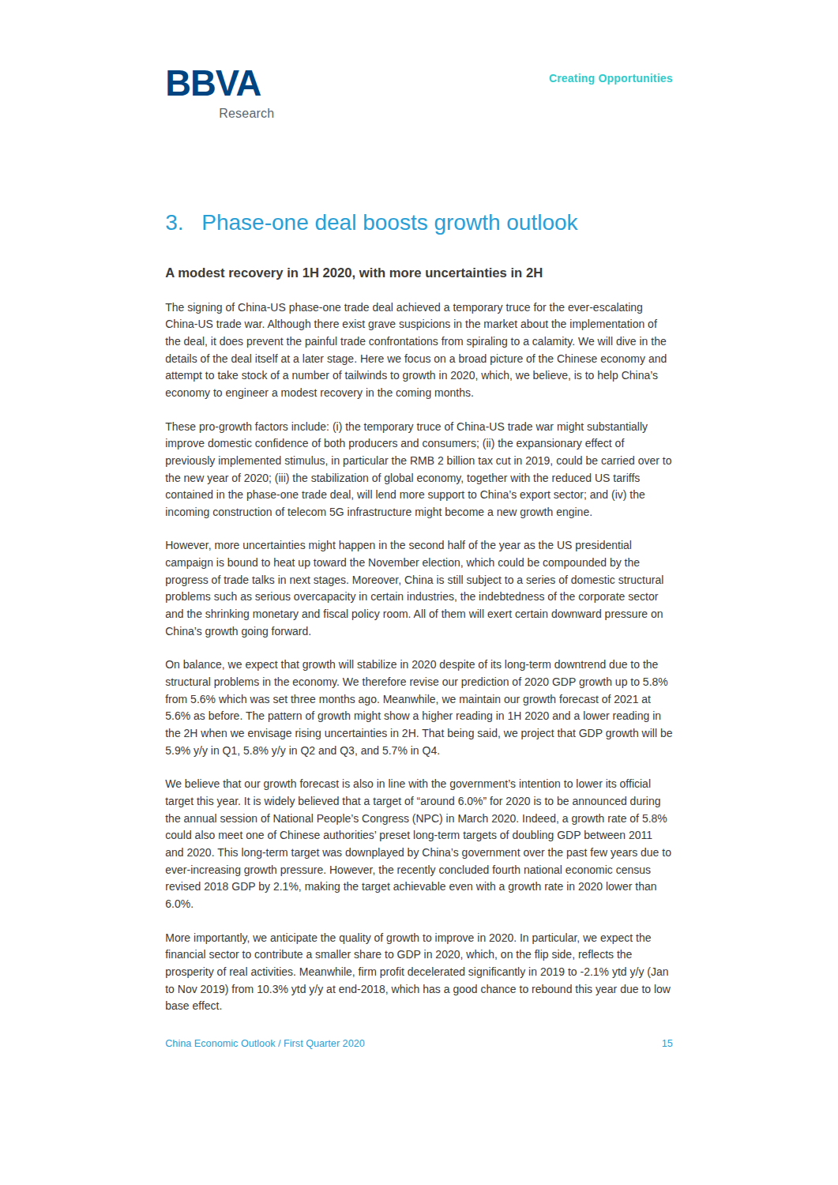BBVA
Research
Creating Opportunities
3. Phase-one deal boosts growth outlook
A modest recovery in 1H 2020, with more uncertainties in 2H
The signing of China-US phase-one trade deal achieved a temporary truce for the ever-escalating China-US trade war. Although there exist grave suspicions in the market about the implementation of the deal, it does prevent the painful trade confrontations from spiraling to a calamity. We will dive in the details of the deal itself at a later stage. Here we focus on a broad picture of the Chinese economy and attempt to take stock of a number of tailwinds to growth in 2020, which, we believe, is to help China’s economy to engineer a modest recovery in the coming months.
These pro-growth factors include: (i) the temporary truce of China-US trade war might substantially improve domestic confidence of both producers and consumers; (ii) the expansionary effect of previously implemented stimulus, in particular the RMB 2 billion tax cut in 2019, could be carried over to the new year of 2020; (iii) the stabilization of global economy, together with the reduced US tariffs contained in the phase-one trade deal, will lend more support to China’s export sector; and (iv) the incoming construction of telecom 5G infrastructure might become a new growth engine.
However, more uncertainties might happen in the second half of the year as the US presidential campaign is bound to heat up toward the November election, which could be compounded by the progress of trade talks in next stages. Moreover, China is still subject to a series of domestic structural problems such as serious overcapacity in certain industries, the indebtedness of the corporate sector and the shrinking monetary and fiscal policy room. All of them will exert certain downward pressure on China’s growth going forward.
On balance, we expect that growth will stabilize in 2020 despite of its long-term downtrend due to the structural problems in the economy. We therefore revise our prediction of 2020 GDP growth up to 5.8% from 5.6% which was set three months ago. Meanwhile, we maintain our growth forecast of 2021 at 5.6% as before. The pattern of growth might show a higher reading in 1H 2020 and a lower reading in the 2H when we envisage rising uncertainties in 2H. That being said, we project that GDP growth will be 5.9% y/y in Q1, 5.8% y/y in Q2 and Q3, and 5.7% in Q4.
We believe that our growth forecast is also in line with the government’s intention to lower its official target this year. It is widely believed that a target of “around 6.0%” for 2020 is to be announced during the annual session of National People’s Congress (NPC) in March 2020. Indeed, a growth rate of 5.8% could also meet one of Chinese authorities’ preset long-term targets of doubling GDP between 2011 and 2020. This long-term target was downplayed by China’s government over the past few years due to ever-increasing growth pressure. However, the recently concluded fourth national economic census revised 2018 GDP by 2.1%, making the target achievable even with a growth rate in 2020 lower than 6.0%.
More importantly, we anticipate the quality of growth to improve in 2020. In particular, we expect the financial sector to contribute a smaller share to GDP in 2020, which, on the flip side, reflects the prosperity of real activities. Meanwhile, firm profit decelerated significantly in 2019 to -2.1% ytd y/y (Jan to Nov 2019) from 10.3% ytd y/y at end-2018, which has a good chance to rebound this year due to low base effect.
China Economic Outlook / First Quarter 2020 15